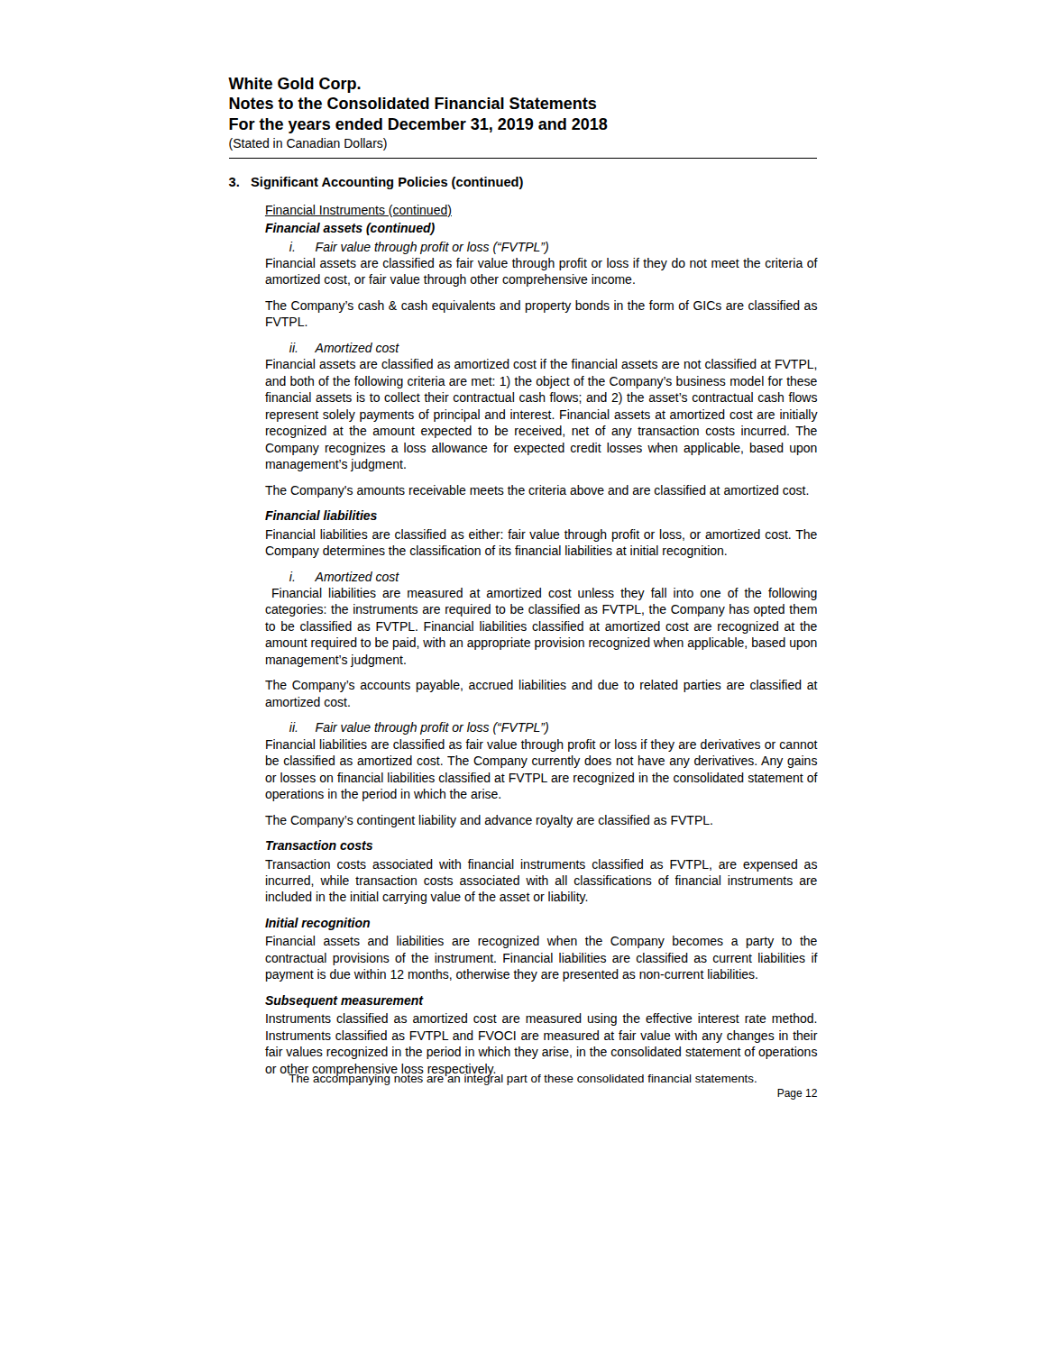White Gold Corp.
Notes to the Consolidated Financial Statements
For the years ended December 31, 2019 and 2018
(Stated in Canadian Dollars)
3. Significant Accounting Policies (continued)
Financial Instruments (continued)
Financial assets (continued)
i. Fair value through profit or loss (“FVTPL”)
Financial assets are classified as fair value through profit or loss if they do not meet the criteria of amortized cost, or fair value through other comprehensive income.
The Company’s cash & cash equivalents and property bonds in the form of GICs are classified as FVTPL.
ii. Amortized cost
Financial assets are classified as amortized cost if the financial assets are not classified at FVTPL, and both of the following criteria are met: 1) the object of the Company’s business model for these financial assets is to collect their contractual cash flows; and 2) the asset’s contractual cash flows represent solely payments of principal and interest. Financial assets at amortized cost are initially recognized at the amount expected to be received, net of any transaction costs incurred. The Company recognizes a loss allowance for expected credit losses when applicable, based upon management’s judgment.
The Company's amounts receivable meets the criteria above and are classified at amortized cost.
Financial liabilities
Financial liabilities are classified as either: fair value through profit or loss, or amortized cost. The Company determines the classification of its financial liabilities at initial recognition.
i. Amortized cost
Financial liabilities are measured at amortized cost unless they fall into one of the following categories: the instruments are required to be classified as FVTPL, the Company has opted them to be classified as FVTPL. Financial liabilities classified at amortized cost are recognized at the amount required to be paid, with an appropriate provision recognized when applicable, based upon management’s judgment.
The Company’s accounts payable, accrued liabilities and due to related parties are classified at amortized cost.
ii. Fair value through profit or loss (“FVTPL”)
Financial liabilities are classified as fair value through profit or loss if they are derivatives or cannot be classified as amortized cost. The Company currently does not have any derivatives. Any gains or losses on financial liabilities classified at FVTPL are recognized in the consolidated statement of operations in the period in which the arise.
The Company’s contingent liability and advance royalty are classified as FVTPL.
Transaction costs
Transaction costs associated with financial instruments classified as FVTPL, are expensed as incurred, while transaction costs associated with all classifications of financial instruments are included in the initial carrying value of the asset or liability.
Initial recognition
Financial assets and liabilities are recognized when the Company becomes a party to the contractual provisions of the instrument. Financial liabilities are classified as current liabilities if payment is due within 12 months, otherwise they are presented as non-current liabilities.
Subsequent measurement
Instruments classified as amortized cost are measured using the effective interest rate method. Instruments classified as FVTPL and FVOCI are measured at fair value with any changes in their fair values recognized in the period in which they arise, in the consolidated statement of operations or other comprehensive loss respectively.
The accompanying notes are an integral part of these consolidated financial statements.
Page 12